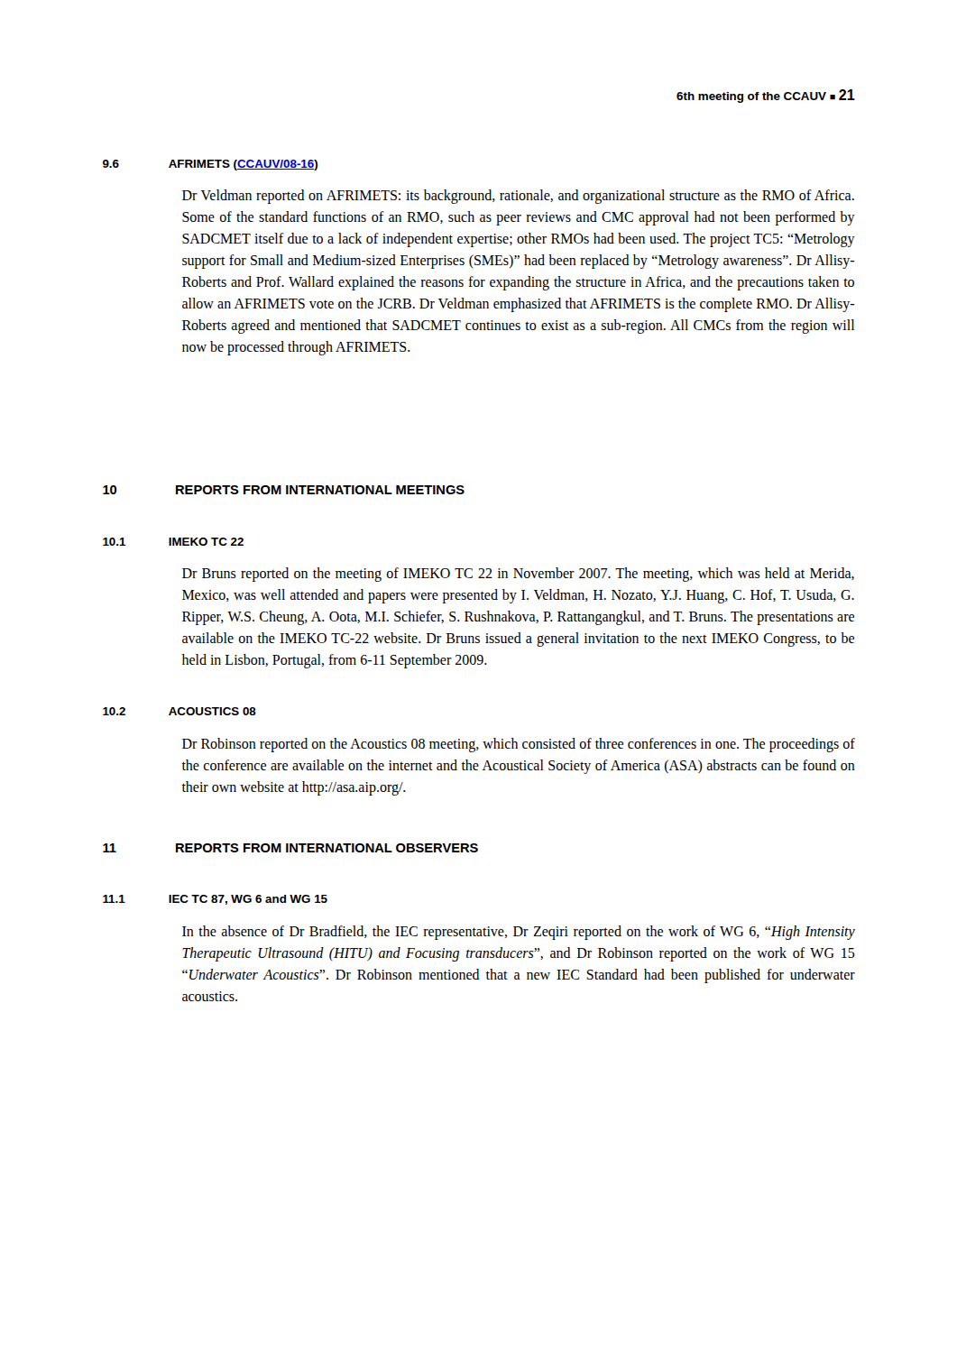6th meeting of the CCAUV ■ 21
9.6 AFRIMETS (CCAUV/08-16)
Dr Veldman reported on AFRIMETS: its background, rationale, and organizational structure as the RMO of Africa. Some of the standard functions of an RMO, such as peer reviews and CMC approval had not been performed by SADCMET itself due to a lack of independent expertise; other RMOs had been used. The project TC5: “Metrology support for Small and Medium-sized Enterprises (SMEs)” had been replaced by “Metrology awareness”. Dr Allisy-Roberts and Prof. Wallard explained the reasons for expanding the structure in Africa, and the precautions taken to allow an AFRIMETS vote on the JCRB. Dr Veldman emphasized that AFRIMETS is the complete RMO. Dr Allisy-Roberts agreed and mentioned that SADCMET continues to exist as a sub-region. All CMCs from the region will now be processed through AFRIMETS.
10 REPORTS FROM INTERNATIONAL MEETINGS
10.1 IMEKO TC 22
Dr Bruns reported on the meeting of IMEKO TC 22 in November 2007. The meeting, which was held at Merida, Mexico, was well attended and papers were presented by I. Veldman, H. Nozato, Y.J. Huang, C. Hof, T. Usuda, G. Ripper, W.S. Cheung, A. Oota, M.I. Schiefer, S. Rushnakova, P. Rattangangkul, and T. Bruns. The presentations are available on the IMEKO TC-22 website. Dr Bruns issued a general invitation to the next IMEKO Congress, to be held in Lisbon, Portugal, from 6-11 September 2009.
10.2 ACOUSTICS 08
Dr Robinson reported on the Acoustics 08 meeting, which consisted of three conferences in one. The proceedings of the conference are available on the internet and the Acoustical Society of America (ASA) abstracts can be found on their own website at http://asa.aip.org/.
11 REPORTS FROM INTERNATIONAL OBSERVERS
11.1 IEC TC 87, WG 6 and WG 15
In the absence of Dr Bradfield, the IEC representative, Dr Zeqiri reported on the work of WG 6, “High Intensity Therapeutic Ultrasound (HITU) and Focusing transducers”, and Dr Robinson reported on the work of WG 15 “Underwater Acoustics”. Dr Robinson mentioned that a new IEC Standard had been published for underwater acoustics.